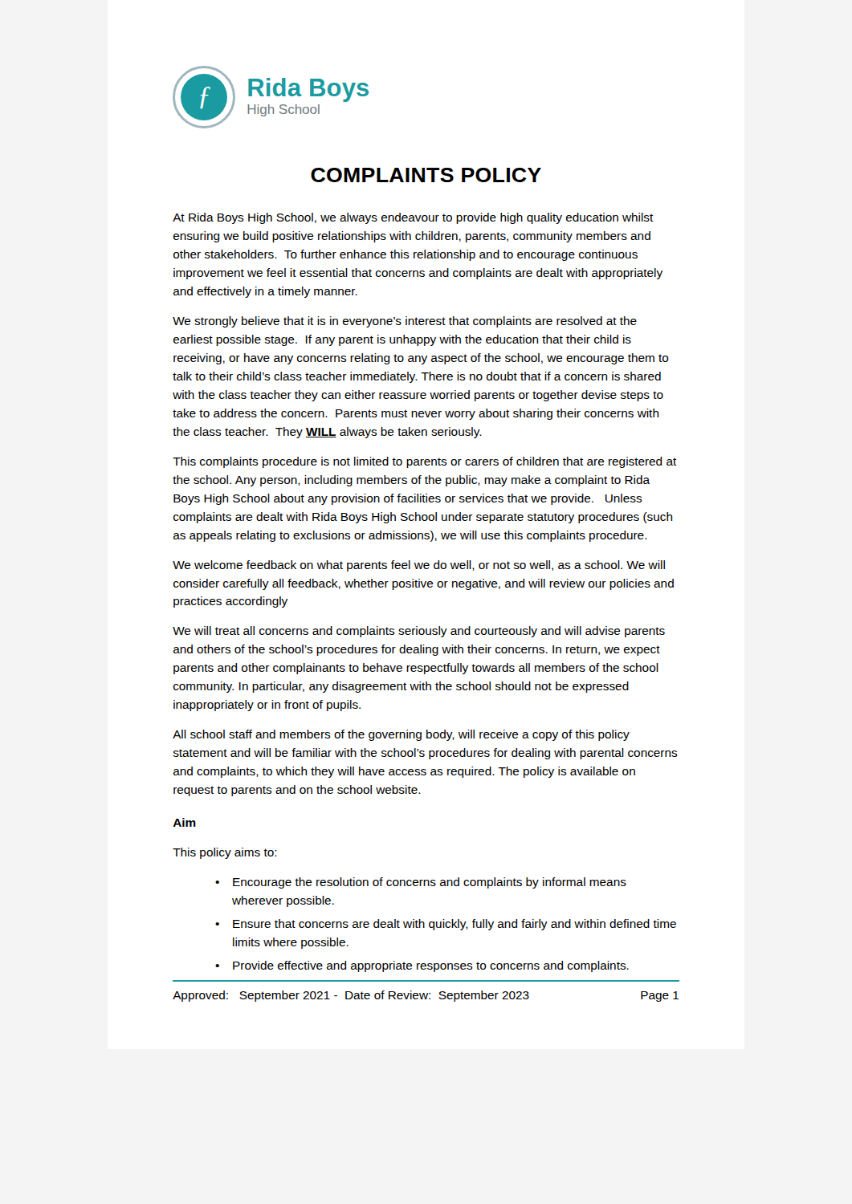ƒ
Rida Boys
High School
COMPLAINTS POLICY
At Rida Boys High School, we always endeavour to provide high quality education whilst ensuring we build positive relationships with children, parents, community members and other stakeholders. To further enhance this relationship and to encourage continuous improvement we feel it essential that concerns and complaints are dealt with appropriately and effectively in a timely manner.
We strongly believe that it is in everyone’s interest that complaints are resolved at the earliest possible stage. If any parent is unhappy with the education that their child is receiving, or have any concerns relating to any aspect of the school, we encourage them to talk to their child’s class teacher immediately. There is no doubt that if a concern is shared with the class teacher they can either reassure worried parents or together devise steps to take to address the concern. Parents must never worry about sharing their concerns with the class teacher. They WILL always be taken seriously.
This complaints procedure is not limited to parents or carers of children that are registered at the school. Any person, including members of the public, may make a complaint to Rida Boys High School about any provision of facilities or services that we provide. Unless complaints are dealt with Rida Boys High School under separate statutory procedures (such as appeals relating to exclusions or admissions), we will use this complaints procedure.
We welcome feedback on what parents feel we do well, or not so well, as a school. We will consider carefully all feedback, whether positive or negative, and will review our policies and practices accordingly
We will treat all concerns and complaints seriously and courteously and will advise parents and others of the school’s procedures for dealing with their concerns. In return, we expect parents and other complainants to behave respectfully towards all members of the school community. In particular, any disagreement with the school should not be expressed inappropriately or in front of pupils.
All school staff and members of the governing body, will receive a copy of this policy statement and will be familiar with the school’s procedures for dealing with parental concerns and complaints, to which they will have access as required. The policy is available on request to parents and on the school website.
Aim
This policy aims to:
Encourage the resolution of concerns and complaints by informal means wherever possible.
Ensure that concerns are dealt with quickly, fully and fairly and within defined time limits where possible.
Provide effective and appropriate responses to concerns and complaints.
Approved: September 2021 - Date of Review: September 2023
Page 1